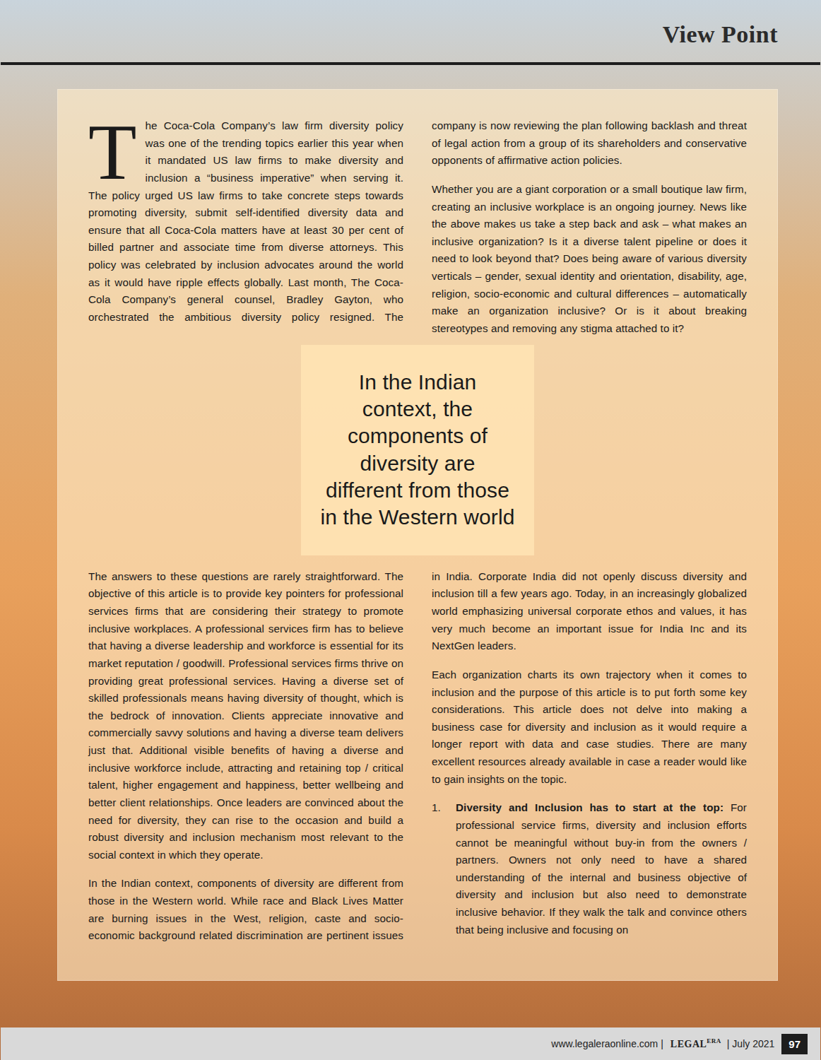View Point
The Coca-Cola Company’s law firm diversity policy was one of the trending topics earlier this year when it mandated US law firms to make diversity and inclusion a “business imperative” when serving it. The policy urged US law firms to take concrete steps towards promoting diversity, submit self-identified diversity data and ensure that all Coca-Cola matters have at least 30 per cent of billed partner and associate time from diverse attorneys. This policy was celebrated by inclusion advocates around the world as it would have ripple effects globally. Last month, The Coca-Cola Company’s general counsel, Bradley Gayton, who orchestrated the ambitious diversity policy resigned. The company is now reviewing the plan following backlash and threat of legal action from a group of its shareholders and conservative opponents of affirmative action policies.
Whether you are a giant corporation or a small boutique law firm, creating an inclusive workplace is an ongoing journey. News like the above makes us take a step back and ask – what makes an inclusive organization? Is it a diverse talent pipeline or does it need to look beyond that? Does being aware of various diversity verticals – gender, sexual identity and orientation, disability, age, religion, socio-economic and cultural differences – automatically make an organization inclusive? Or is it about breaking stereotypes and removing any stigma attached to it?
In the Indian context, the components of diversity are different from those in the Western world
The answers to these questions are rarely straightforward. The objective of this article is to provide key pointers for professional services firms that are considering their strategy to promote inclusive workplaces. A professional services firm has to believe that having a diverse leadership and workforce is essential for its market reputation / goodwill. Professional services firms thrive on providing great professional services. Having a diverse set of skilled professionals means having diversity of thought, which is the bedrock of innovation. Clients appreciate innovative and commercially savvy solutions and having a diverse team delivers just that. Additional visible benefits of having a diverse and inclusive workforce include, attracting and retaining top / critical talent, higher engagement and happiness, better wellbeing and better client relationships. Once leaders are convinced about the need for diversity, they can rise to the occasion and build a robust diversity and inclusion mechanism most relevant to the social context in which they operate.
In the Indian context, components of diversity are different from those in the Western world. While race and Black Lives Matter are burning issues in the West, religion, caste and socio-economic background related discrimination are pertinent issues in India. Corporate India did not openly discuss diversity and inclusion till a few years ago. Today, in an increasingly globalized world emphasizing universal corporate ethos and values, it has very much become an important issue for India Inc and its NextGen leaders.
Each organization charts its own trajectory when it comes to inclusion and the purpose of this article is to put forth some key considerations. This article does not delve into making a business case for diversity and inclusion as it would require a longer report with data and case studies. There are many excellent resources already available in case a reader would like to gain insights on the topic.
Diversity and Inclusion has to start at the top: For professional service firms, diversity and inclusion efforts cannot be meaningful without buy-in from the owners / partners. Owners not only need to have a shared understanding of the internal and business objective of diversity and inclusion but also need to demonstrate inclusive behavior. If they walk the talk and convince others that being inclusive and focusing on
www.legaleraonline.com | LEGALERA | July 2021 97